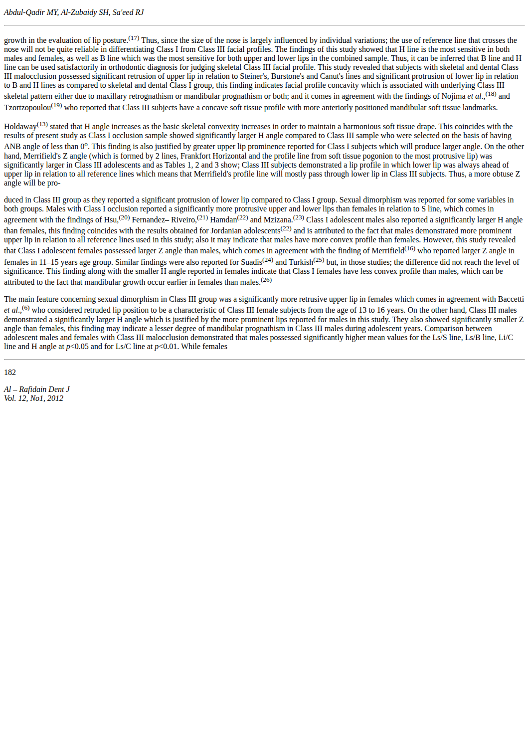Abdul-Qadir MY, Al-Zubaidy SH, Sa'eed RJ
growth in the evaluation of lip posture.(17) Thus, since the size of the nose is largely influenced by individual variations; the use of reference line that crosses the nose will not be quite reliable in differentiating Class I from Class III facial profiles. The findings of this study showed that H line is the most sensitive in both males and females, as well as B line which was the most sensitive for both upper and lower lips in the combined sample. Thus, it can be inferred that B line and H line can be used satisfactorily in orthodontic diagnosis for judging skeletal Class III facial profile. This study revealed that subjects with skeletal and dental Class III malocclusion possessed significant retrusion of upper lip in relation to Steiner's, Burstone's and Canut's lines and significant protrusion of lower lip in relation to B and H lines as compared to skeletal and dental Class I group, this finding indicates facial profile concavity which is associated with underlying Class III skeletal pattern either due to maxillary retrognathism or mandibular prognathism or both; and it comes in agreement with the findings of Nojima et al.,(18) and Tzortzopoulou(19) who reported that Class III subjects have a concave soft tissue profile with more anteriorly positioned mandibular soft tissue landmarks.
Holdaway(13) stated that H angle increases as the basic skeletal convexity increases in order to maintain a harmonious soft tissue drape. This coincides with the results of present study as Class I occlusion sample showed significantly larger H angle compared to Class III sample who were selected on the basis of having ANB angle of less than 0o. This finding is also justified by greater upper lip prominence reported for Class I subjects which will produce larger angle. On the other hand, Merrifield's Z angle (which is formed by 2 lines, Frankfort Horizontal and the profile line from soft tissue pogonion to the most protrusive lip) was significantly larger in Class III adolescents and as Tables 1, 2 and 3 show; Class III subjects demonstrated a lip profile in which lower lip was always ahead of upper lip in relation to all reference lines which means that Merrifield's profile line will mostly pass through lower lip in Class III subjects. Thus, a more obtuse Z angle will be pro-
duced in Class III group as they reported a significant protrusion of lower lip compared to Class I group. Sexual dimorphism was reported for some variables in both groups. Males with Class I occlusion reported a significantly more protrusive upper and lower lips than females in relation to S line, which comes in agreement with the findings of Hsu,(20) Fernandez– Riveiro,(21) Hamdan(22) and Mzizana.(23) Class I adolescent males also reported a significantly larger H angle than females, this finding coincides with the results obtained for Jordanian adolescents(22) and is attributed to the fact that males demonstrated more prominent upper lip in relation to all reference lines used in this study; also it may indicate that males have more convex profile than females. However, this study revealed that Class I adolescent females possessed larger Z angle than males, which comes in agreement with the finding of Merrifield(16) who reported larger Z angle in females in 11–15 years age group. Similar findings were also reported for Suadis(24) and Turkish(25) but, in those studies; the difference did not reach the level of significance. This finding along with the smaller H angle reported in females indicate that Class I females have less convex profile than males, which can be attributed to the fact that mandibular growth occur earlier in females than males.(26)
The main feature concerning sexual dimorphism in Class III group was a significantly more retrusive upper lip in females which comes in agreement with Baccetti et al.,(6) who considered retruded lip position to be a characteristic of Class III female subjects from the age of 13 to 16 years. On the other hand, Class III males demonstrated a significantly larger H angle which is justified by the more prominent lips reported for males in this study. They also showed significantly smaller Z angle than females, this finding may indicate a lesser degree of mandibular prognathism in Class III males during adolescent years. Comparison between adolescent males and females with Class III malocclusion demonstrated that males possessed significantly higher mean values for the Ls/S line, Ls/B line, Li/C line and H angle at p<0.05 and for Ls/C line at p<0.01. While females
182
Al – Rafidain Dent J
Vol. 12, No1, 2012